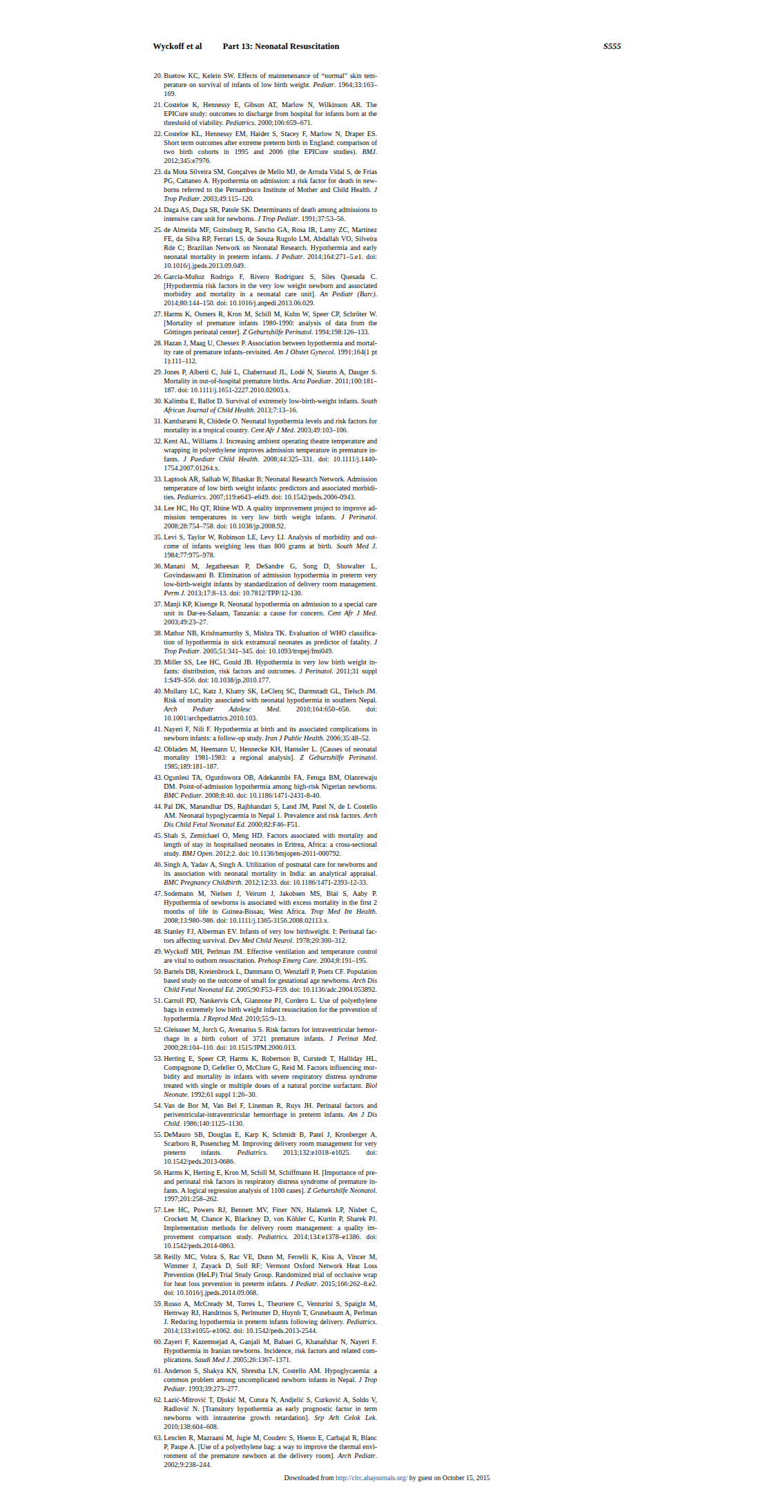S555 Wyckoff et al Part 13: Neonatal Resuscitation
Buetow KC, Kelein SW. Effects of maintenenance of “normal” skin temperature on survival of infants of low birth weight. Pediatr. 1964;33:163–169.
Costeloe K, Hennessy E, Gibson AT, Marlow N, Wilkinson AR. The EPICure study: outcomes to discharge from hospital for infants born at the threshold of viability. Pediatrics. 2000;106:659–671.
Costeloe KL, Hennessy EM, Haider S, Stacey F, Marlow N, Draper ES. Short term outcomes after extreme preterm birth in England: comparison of two birth cohorts in 1995 and 2006 (the EPICure studies). BMJ. 2012;345:e7976.
da Mota Silveira SM, Gonçalves de Mello MJ, de Arruda Vidal S, de Frias PG, Cattaneo A. Hypothermia on admission: a risk factor for death in newborns referred to the Pernambuco Institute of Mother and Child Health. J Trop Pediatr. 2003;49:115–120.
Daga AS, Daga SR, Patole SK. Determinants of death among admissions to intensive care unit for newborns. J Trop Pediatr. 1991;37:53–56.
de Almeida MF, Guinsburg R, Sancho GA, Rosa IR, Lamy ZC, Martinez FE, da Silva RP, Ferrari LS, de Souza Rugolo LM, Abdallah VO, Silveira Rde C; Brazilian Network on Neonatal Research. Hypothermia and early neonatal mortality in preterm infants. J Pediatr. 2014;164:271–5.e1. doi: 10.1016/j.jpeds.2013.09.049.
García-Muñoz Rodrigo F, Rivero Rodríguez S, Siles Quesada C. [Hypothermia risk factors in the very low weight newborn and associated morbidity and mortality in a neonatal care unit]. An Pediatr (Barc). 2014;80:144–150. doi: 10.1016/j.anpedi.2013.06.029.
Harms K, Osmers R, Kron M, Schill M, Kuhn W, Speer CP, Schröter W. [Mortality of premature infants 1980-1990: analysis of data from the Göttingen perinatal center]. Z Geburtshilfe Perinatol. 1994;198:126–133.
Hazan J, Maag U, Chessex P. Association between hypothermia and mortality rate of premature infants–revisited. Am J Obstet Gynecol. 1991;164(1 pt 1):111–112.
Jones P, Alberti C, Julé L, Chabernaud JL, Lodé N, Sieurin A, Dauger S. Mortality in out-of-hospital premature births. Acta Paediatr. 2011;100:181–187. doi: 10.1111/j.1651-2227.2010.02003.x.
Kalimba E, Ballot D. Survival of extremely low-birth-weight infants. South African Journal of Child Health. 2013;7:13–16.
Kambarami R, Chidede O. Neonatal hypothermia levels and risk factors for mortality in a tropical country. Cent Afr J Med. 2003;49:103–106.
Kent AL, Williams J. Increasing ambient operating theatre temperature and wrapping in polyethylene improves admission temperature in premature infants. J Paediatr Child Health. 2008;44:325–331. doi: 10.1111/j.1440-1754.2007.01264.x.
Laptook AR, Salhab W, Bhaskar B; Neonatal Research Network. Admission temperature of low birth weight infants: predictors and associated morbidities. Pediatrics. 2007;119:e643–e649. doi: 10.1542/peds.2006-0943.
Lee HC, Ho QT, Rhine WD. A quality improvement project to improve admission temperatures in very low birth weight infants. J Perinatol. 2008;28:754–758. doi: 10.1038/jp.2008.92.
Levi S, Taylor W, Robinson LE, Levy LI. Analysis of morbidity and outcome of infants weighing less than 800 grams at birth. South Med J. 1984;77:975–978.
Manani M, Jegatheesan P, DeSandre G, Song D, Showalter L, Govindaswami B. Elimination of admission hypothermia in preterm very low-birth-weight infants by standardization of delivery room management. Perm J. 2013;17:8–13. doi: 10.7812/TPP/12-130.
Manji KP, Kisenge R. Neonatal hypothermia on admission to a special care unit in Dar-es-Salaam, Tanzania: a cause for concern. Cent Afr J Med. 2003;49:23–27.
Mathur NB, Krishnamurthy S, Mishra TK. Evaluation of WHO classification of hypothermia in sick extramural neonates as predictor of fatality. J Trop Pediatr. 2005;51:341–345. doi: 10.1093/tropej/fmi049.
Miller SS, Lee HC, Gould JB. Hypothermia in very low birth weight infants: distribution, risk factors and outcomes. J Perinatol. 2011;31 suppl 1:S49–S56. doi: 10.1038/jp.2010.177.
Mullany LC, Katz J, Khatry SK, LeClerq SC, Darmstadt GL, Tielsch JM. Risk of mortality associated with neonatal hypothermia in southern Nepal. Arch Pediatr Adolesc Med. 2010;164:650–656. doi: 10.1001/archpediatrics.2010.103.
Nayeri F, Nili F. Hypothermia at birth and its associated complications in newborn infants: a follow-up study. Iran J Public Health. 2006;35:48–52.
Obladen M, Heemann U, Hennecke KH, Hanssler L. [Causes of neonatal mortality 1981-1983: a regional analysis]. Z Geburtshilfe Perinatol. 1985;189:181–187.
Ogunlesi TA, Ogunfowora OB, Adekanmbi FA, Fetuga BM, Olanrewaju DM. Point-of-admission hypothermia among high-risk Nigerian newborns. BMC Pediatr. 2008;8:40. doi: 10.1186/1471-2431-8-40.
Pal DK, Manandhar DS, Rajbhandari S, Land JM, Patel N, de L Costello AM. Neonatal hypoglycaemia in Nepal 1. Prevalence and risk factors. Arch Dis Child Fetal Neonatal Ed. 2000;82:F46–F51.
Shah S, Zemichael O, Meng HD. Factors associated with mortality and length of stay in hospitalised neonates in Eritrea, Africa: a cross-sectional study. BMJ Open. 2012;2. doi: 10.1136/bmjopen-2011-000792.
Singh A, Yadav A, Singh A. Utilization of postnatal care for newborns and its association with neonatal mortality in India: an analytical appraisal. BMC Pregnancy Childbirth. 2012;12:33. doi: 10.1186/1471-2393-12-33.
Sodemann M, Nielsen J, Veirum J, Jakobsen MS, Biai S, Aaby P. Hypothermia of newborns is associated with excess mortality in the first 2 months of life in Guinea-Bissau, West Africa. Trop Med Int Health. 2008;13:980–986. doi: 10.1111/j.1365-3156.2008.02113.x.
Stanley FJ, Alberman EV. Infants of very low birthweight. I: Perinatal factors affecting survival. Dev Med Child Neurol. 1978;20:300–312.
Wyckoff MH, Perlman JM. Effective ventilation and temperature control are vital to outborn resuscitation. Prehosp Emerg Care. 2004;8:191–195.
Bartels DB, Kreienbrock L, Dammann O, Wenzlaff P, Poets CF. Population based study on the outcome of small for gestational age newborns. Arch Dis Child Fetal Neonatal Ed. 2005;90:F53–F59. doi: 10.1136/adc.2004.053892.
Carroll PD, Nankervis CA, Giannone PJ, Cordero L. Use of polyethylene bags in extremely low birth weight infant resuscitation for the prevention of hypothermia. J Reprod Med. 2010;55:9–13.
Gleissner M, Jorch G, Avenarius S. Risk factors for intraventricular hemorrhage in a birth cohort of 3721 premature infants. J Perinat Med. 2000;28:104–110. doi: 10.1515/JPM.2000.013.
Herting E, Speer CP, Harms K, Robertson B, Curstedt T, Halliday HL, Compagnone D, Gefeller O, McClure G, Reid M. Factors influencing morbidity and mortality in infants with severe respiratory distress syndrome treated with single or multiple doses of a natural porcine surfactant. Biol Neonate. 1992;61 suppl 1:26–30.
Van de Bor M, Van Bel F, Lineman R, Ruys JH. Perinatal factors and periventricular-intraventricular hemorrhage in preterm infants. Am J Dis Child. 1986;140:1125–1130.
DeMauro SB, Douglas E, Karp K, Schmidt B, Patel J, Kronberger A, Scarboro R, Posencheg M. Improving delivery room management for very preterm infants. Pediatrics. 2013;132:e1018–e1025. doi: 10.1542/peds.2013-0686.
Harms K, Herting E, Kron M, Schill M, Schiffmann H. [Importance of pre- and perinatal risk factors in respiratory distress syndrome of premature infants. A logical regression analysis of 1100 cases]. Z Geburtshilfe Neonatol. 1997;201:258–262.
Lee HC, Powers RJ, Bennett MV, Finer NN, Halamek LP, Nisbet C, Crockett M, Chance K, Blackney D, von Köhler C, Kurtin P, Sharek PJ. Implementation methods for delivery room management: a quality improvement comparison study. Pediatrics. 2014;134:e1378–e1386. doi: 10.1542/peds.2014-0863.
Reilly MC, Vohra S, Rac VE, Dunn M, Ferrelli K, Kiss A, Vincer M, Wimmer J, Zayack D, Soll RF; Vermont Oxford Network Heat Loss Prevention (HeLP) Trial Study Group. Randomized trial of occlusive wrap for heat loss prevention in preterm infants. J Pediatr. 2015;166:262–8.e2. doi: 10.1016/j.jpeds.2014.09.068.
Russo A, McCready M, Torres L, Theuriere C, Venturini S, Spaight M, Hemway RJ, Handrinos S, Perlmutter D, Huynh T, Grunebaum A, Perlman J. Reducing hypothermia in preterm infants following delivery. Pediatrics. 2014;133:e1055–e1062. doi: 10.1542/peds.2013-2544.
Zayeri F, Kazemnejad A, Ganjali M, Babaei G, Khanafshar N, Nayeri F. Hypothermia in Iranian newborns. Incidence, risk factors and related complications. Saudi Med J. 2005;26:1367–1371.
Anderson S, Shakya KN, Shrestha LN, Costello AM. Hypoglycaemia: a common problem among uncomplicated newborn infants in Nepal. J Trop Pediatr. 1993;39:273–277.
Lazić-Mitrović T, Djukić M, Cutura N, Andjelić S, Curković A, Soldo V, Radlović N. [Transitory hypothermia as early prognostic factor in term newborns with intrauterine growth retardation]. Srp Arh Celok Lek. 2010;138:604–608.
Lenclen R, Mazraani M, Jugie M, Couderc S, Hoenn E, Carbajal R, Blanc P, Paupe A. [Use of a polyethylene bag: a way to improve the thermal environment of the premature newborn at the delivery room]. Arch Pediatr. 2002;9:238–244.
Downloaded from http://circ.ahajournals.org/ by guest on October 15, 2015